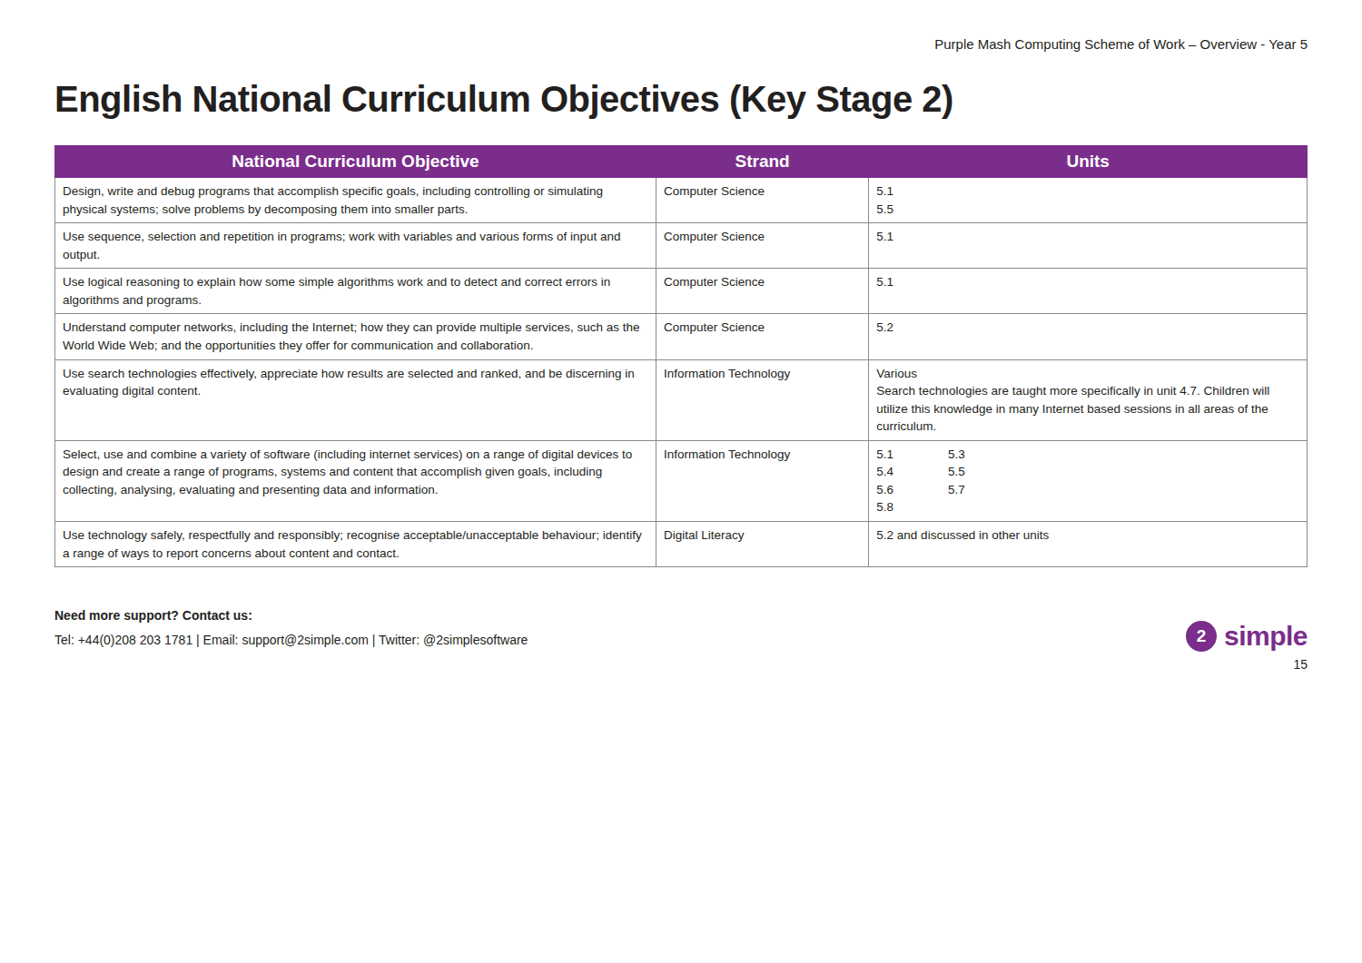Purple Mash Computing Scheme of Work – Overview - Year 5
English National Curriculum Objectives (Key Stage 2)
| National Curriculum Objective | Strand | Units |
| --- | --- | --- |
| Design, write and debug programs that accomplish specific goals, including controlling or simulating physical systems; solve problems by decomposing them into smaller parts. | Computer Science | 5.1 5.5 |
| Use sequence, selection and repetition in programs; work with variables and various forms of input and output. | Computer Science | 5.1 |
| Use logical reasoning to explain how some simple algorithms work and to detect and correct errors in algorithms and programs. | Computer Science | 5.1 |
| Understand computer networks, including the Internet; how they can provide multiple services, such as the World Wide Web; and the opportunities they offer for communication and collaboration. | Computer Science | 5.2 |
| Use search technologies effectively, appreciate how results are selected and ranked, and be discerning in evaluating digital content. | Information Technology | Various Search technologies are taught more specifically in unit 4.7. Children will utilize this knowledge in many Internet based sessions in all areas of the curriculum. |
| Select, use and combine a variety of software (including internet services) on a range of digital devices to design and create a range of programs, systems and content that accomplish given goals, including collecting, analysing, evaluating and presenting data and information. | Information Technology | 5.1 5.3 5.4 5.5 5.6 5.7 5.8 |
| Use technology safely, respectfully and responsibly; recognise acceptable/unacceptable behaviour; identify a range of ways to report concerns about content and contact. | Digital Literacy | 5.2 and discussed in other units |
Need more support? Contact us:
Tel: +44(0)208 203 1781 | Email: support@2simple.com | Twitter: @2simplesoftware
2
simple
15